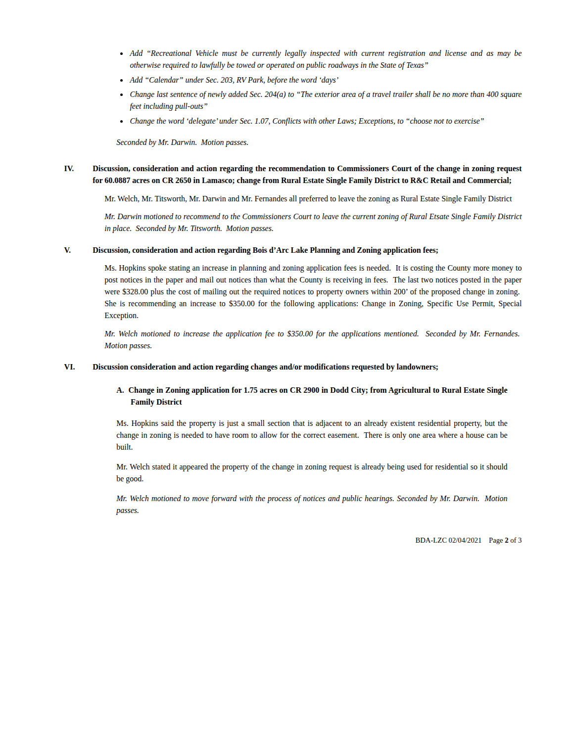Add “Recreational Vehicle must be currently legally inspected with current registration and license and as may be otherwise required to lawfully be towed or operated on public roadways in the State of Texas”
Add “Calendar” under Sec. 203, RV Park, before the word ‘days’
Change last sentence of newly added Sec. 204(a) to “The exterior area of a travel trailer shall be no more than 400 square feet including pull-outs”
Change the word ‘delegate’ under Sec. 1.07, Conflicts with other Laws; Exceptions, to “choose not to exercise”
Seconded by Mr. Darwin. Motion passes.
IV.
Discussion, consideration and action regarding the recommendation to Commissioners Court of the change in zoning request for 60.0887 acres on CR 2650 in Lamasco; change from Rural Estate Single Family District to R&C Retail and Commercial;
Mr. Welch, Mr. Titsworth, Mr. Darwin and Mr. Fernandes all preferred to leave the zoning as Rural Estate Single Family District
Mr. Darwin motioned to recommend to the Commissioners Court to leave the current zoning of Rural Etsate Single Family District in place. Seconded by Mr. Titsworth. Motion passes.
V.
Discussion, consideration and action regarding Bois d’Arc Lake Planning and Zoning application fees;
Ms. Hopkins spoke stating an increase in planning and zoning application fees is needed. It is costing the County more money to post notices in the paper and mail out notices than what the County is receiving in fees. The last two notices posted in the paper were $328.00 plus the cost of mailing out the required notices to property owners within 200’ of the proposed change in zoning. She is recommending an increase to $350.00 for the following applications: Change in Zoning, Specific Use Permit, Special Exception.
Mr. Welch motioned to increase the application fee to $350.00 for the applications mentioned. Seconded by Mr. Fernandes. Motion passes.
VI.
Discussion consideration and action regarding changes and/or modifications requested by landowners;
A. Change in Zoning application for 1.75 acres on CR 2900 in Dodd City; from Agricultural to Rural Estate Single Family District
Ms. Hopkins said the property is just a small section that is adjacent to an already existent residential property, but the change in zoning is needed to have room to allow for the correct easement. There is only one area where a house can be built.
Mr. Welch stated it appeared the property of the change in zoning request is already being used for residential so it should be good.
Mr. Welch motioned to move forward with the process of notices and public hearings. Seconded by Mr. Darwin. Motion passes.
BDA-LZC 02/04/2021 Page 2 of 3